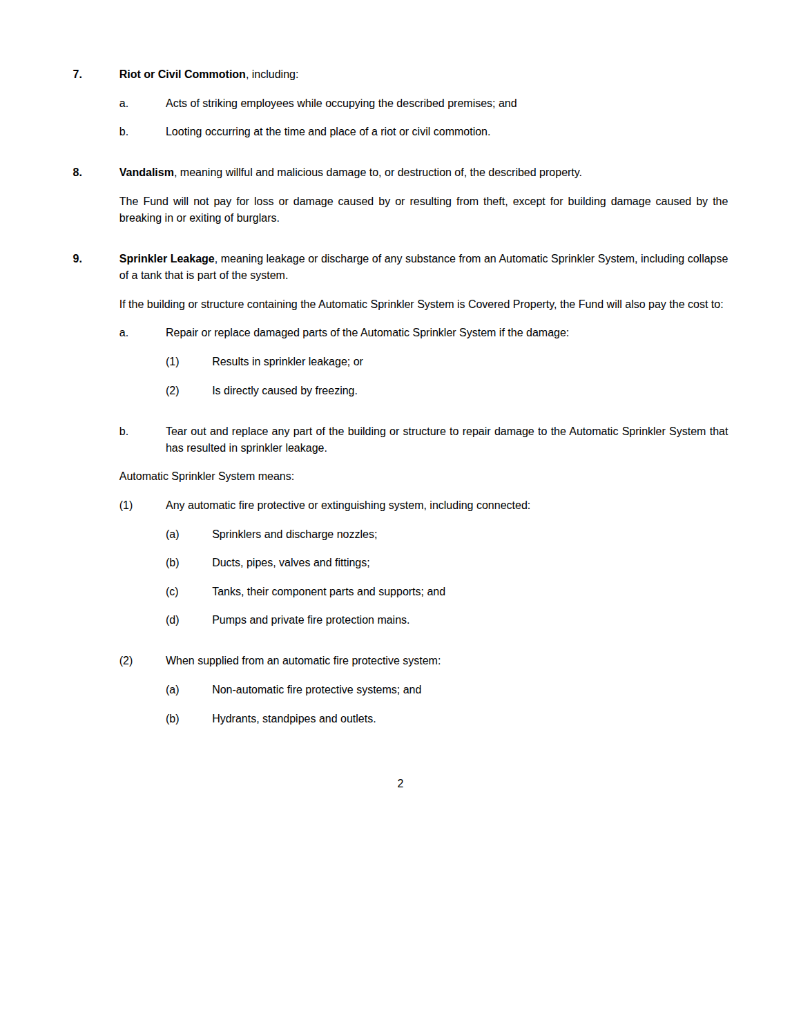7.
Riot or Civil Commotion, including:
a.
Acts of striking employees while occupying the described premises; and
b.
Looting occurring at the time and place of a riot or civil commotion.
8.
Vandalism, meaning willful and malicious damage to, or destruction of, the described property.
The Fund will not pay for loss or damage caused by or resulting from theft, except for building damage caused by the breaking in or exiting of burglars.
9.
Sprinkler Leakage, meaning leakage or discharge of any substance from an Automatic Sprinkler System, including collapse of a tank that is part of the system.
If the building or structure containing the Automatic Sprinkler System is Covered Property, the Fund will also pay the cost to:
a.
Repair or replace damaged parts of the Automatic Sprinkler System if the damage:
(1)
Results in sprinkler leakage; or
(2)
Is directly caused by freezing.
b.
Tear out and replace any part of the building or structure to repair damage to the Automatic Sprinkler System that has resulted in sprinkler leakage.
Automatic Sprinkler System means:
(1)
Any automatic fire protective or extinguishing system, including connected:
(a)
Sprinklers and discharge nozzles;
(b)
Ducts, pipes, valves and fittings;
(c)
Tanks, their component parts and supports; and
(d)
Pumps and private fire protection mains.
(2)
When supplied from an automatic fire protective system:
(a)
Non-automatic fire protective systems; and
(b)
Hydrants, standpipes and outlets.
2